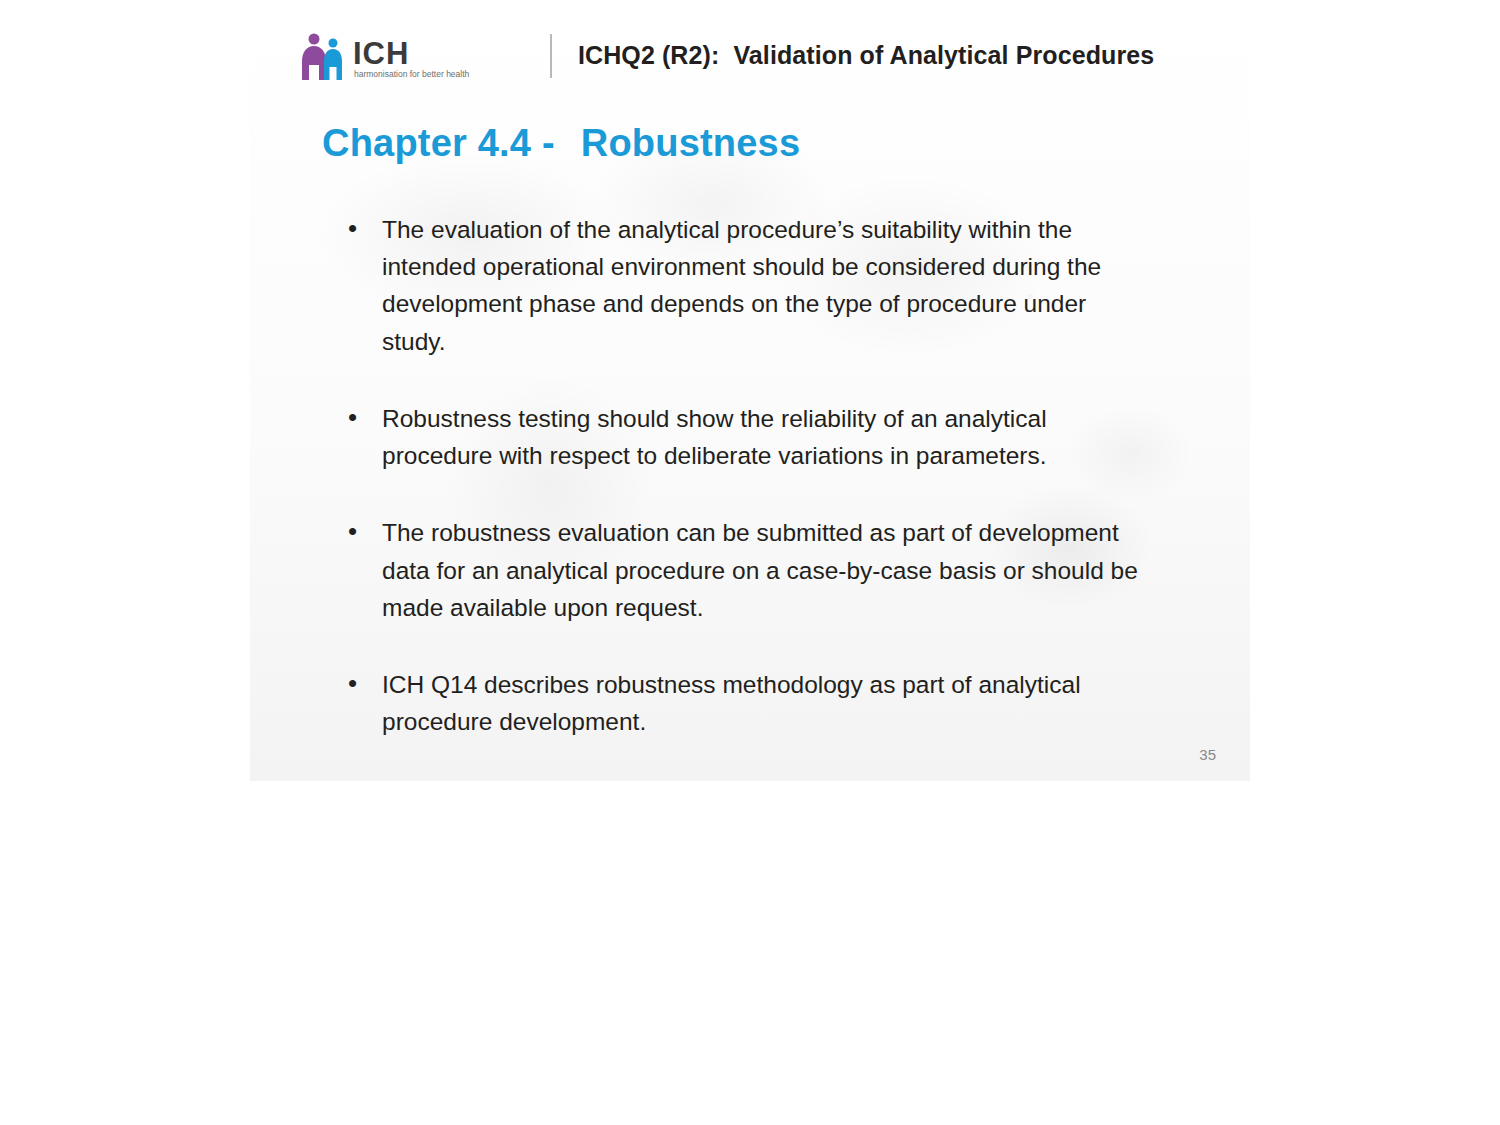ICH harmonisation for better health
ICHQ2 (R2): Validation of Analytical Procedures
Chapter 4.4 - Robustness
The evaluation of the analytical procedure’s suitability within the intended operational environment should be considered during the development phase and depends on the type of procedure under study.
Robustness testing should show the reliability of an analytical procedure with respect to deliberate variations in parameters.
The robustness evaluation can be submitted as part of development data for an analytical procedure on a case-by-case basis or should be made available upon request.
ICH Q14 describes robustness methodology as part of analytical procedure development.
35